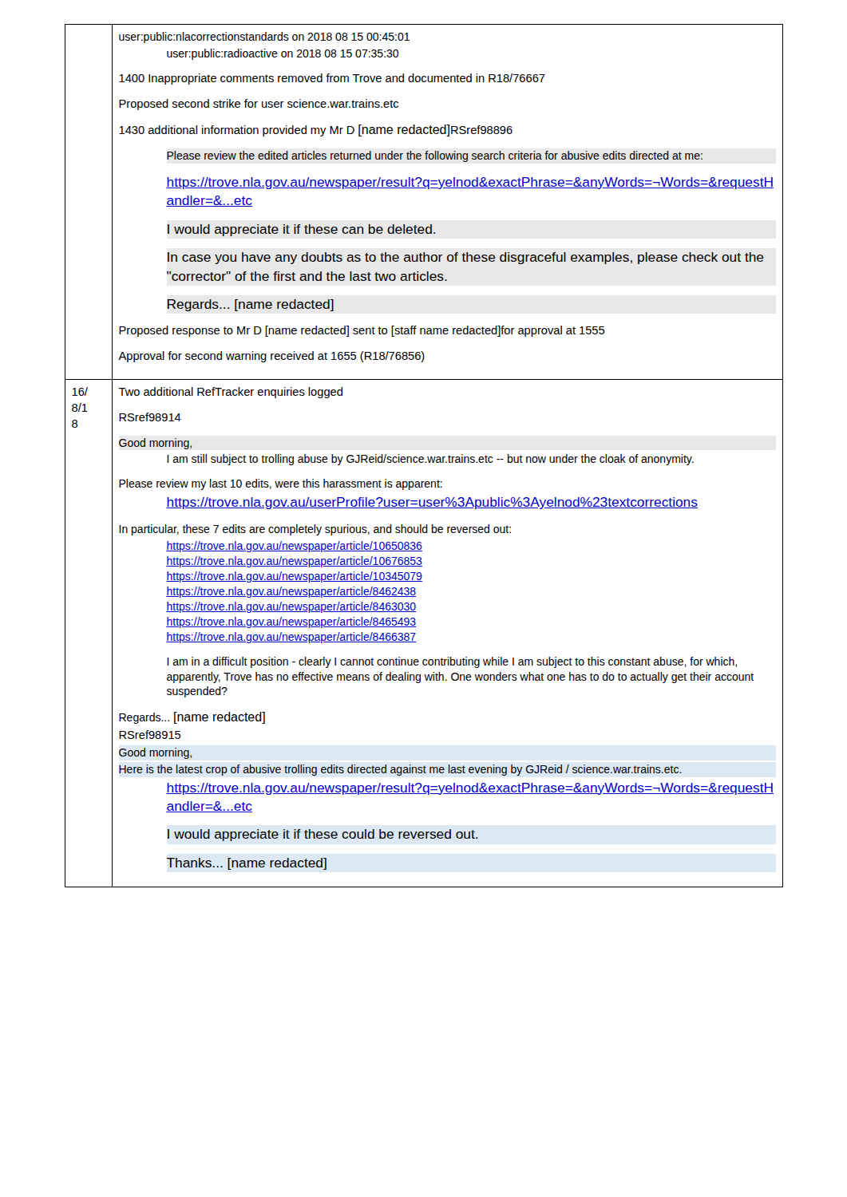| | user:public:nlacorrectionstandards on 2018 08 15 00:45:01 user:public:radioactive on 2018 08 15 07:35:30 1400 Inappropriate comments removed from Trove and documented in R18/76667 Proposed second strike for user science.war.trains.etc 1430 additional information provided my Mr D [name redacted] RSref98896 Please review the edited articles returned under the following search criteria for abusive edits directed at me: https://trove.nla.gov.au/newspaper/result?q=yelnod&exactPhrase=&anyWords=¬Words=&requestHandler=&...etc I would appreciate it if these can be deleted. In case you have any doubts as to the author of these disgraceful examples, please check out the "corrector" of the first and the last two articles. Regards... [name redacted] Proposed response to Mr D [name redacted] sent to [staff name redacted]for approval at 1555 Approval for second warning received at 1655 (R18/76856) |
| 16/ 8/1 8 | Two additional RefTracker enquiries logged RSref98914 Good morning, I am still subject to trolling abuse by GJReid/science.war.trains.etc -- but now under the cloak of anonymity. Please review my last 10 edits, were this harassment is apparent: https://trove.nla.gov.au/userProfile?user=user%3Apublic%3Ayelnod%23textcorrections In particular, these 7 edits are completely spurious, and should be reversed out: https://trove.nla.gov.au/newspaper/article/10650836 https://trove.nla.gov.au/newspaper/article/10676853 https://trove.nla.gov.au/newspaper/article/10345079 https://trove.nla.gov.au/newspaper/article/8462438 https://trove.nla.gov.au/newspaper/article/8463030 https://trove.nla.gov.au/newspaper/article/8465493 https://trove.nla.gov.au/newspaper/article/8466387 I am in a difficult position - clearly I cannot continue contributing while I am subject to this constant abuse, for which, apparently, Trove has no effective means of dealing with. One wonders what one has to do to actually get their account suspended? Regards... [name redacted] RSref98915 Good morning, Here is the latest crop of abusive trolling edits directed against me last evening by GJReid / science.war.trains.etc. https://trove.nla.gov.au/newspaper/result?q=yelnod&exactPhrase=&anyWords=¬Words=&requestHandler=&...etc I would appreciate it if these could be reversed out. Thanks... [name redacted] |